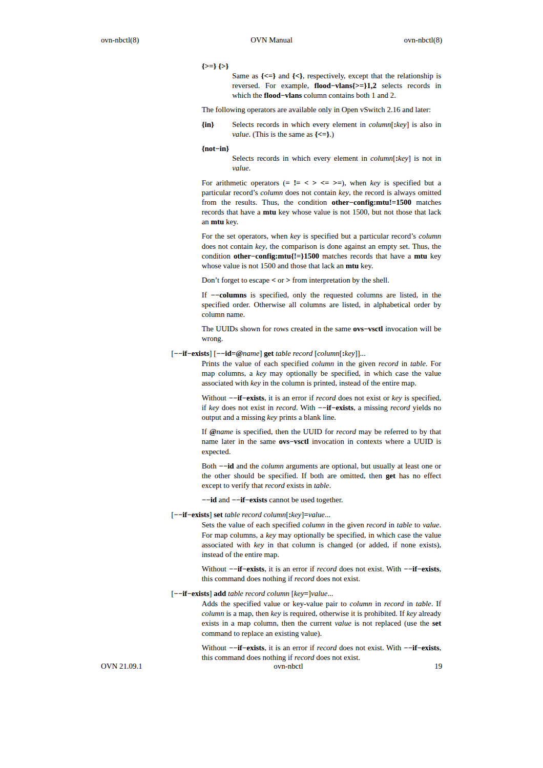ovn-nbctl(8)
OVN Manual
ovn-nbctl(8)
{>=} {>}
Same as {<=} and {<}, respectively, except that the relationship is reversed. For example, flood−vlans{>=}1,2 selects records in which the flood−vlans column contains both 1 and 2.
The following operators are available only in Open vSwitch 2.16 and later:
{in}
Selects records in which every element in column[: key] is also in value. (This is the same as {<=}.)
{not−in}
Selects records in which every element in column[: key] is not in value.
For arithmetic operators (= != < > <= >=), when key is specified but a particular record’s column does not contain key, the record is always omitted from the results. Thus, the condition other−config:mtu!=1500 matches records that have a mtu key whose value is not 1500, but not those that lack an mtu key.
For the set operators, when key is specified but a particular record’s column does not contain key, the comparison is done against an empty set. Thus, the condition other−config:mtu{!=}1500 matches records that have a mtu key whose value is not 1500 and those that lack an mtu key.
Don’t forget to escape < or > from interpretation by the shell.
If −−columns is specified, only the requested columns are listed, in the specified order. Otherwise all columns are listed, in alphabetical order by column name.
The UUIDs shown for rows created in the same ovs−vsctl invocation will be wrong.
[−−if−exists] [−−id=@name] get table record [column[: key]]...
Prints the value of each specified column in the given record in table. For map columns, a key may optionally be specified, in which case the value associated with key in the column is printed, instead of the entire map.
Without −−if−exists, it is an error if record does not exist or key is specified, if key does not exist in record. With −−if−exists, a missing record yields no output and a missing key prints a blank line.
If @name is specified, then the UUID for record may be referred to by that name later in the same ovs−vsctl invocation in contexts where a UUID is expected.
Both −−id and the column arguments are optional, but usually at least one or the other should be specified. If both are omitted, then get has no effect except to verify that record exists in table.
−−id and −−if−exists cannot be used together.
[−−if−exists] set table record column[: key]=value...
Sets the value of each specified column in the given record in table to value. For map columns, a key may optionally be specified, in which case the value associated with key in that column is changed (or added, if none exists), instead of the entire map.
Without −−if−exists, it is an error if record does not exist. With −−if−exists, this command does nothing if record does not exist.
[−−if−exists] add table record column [key=]value...
Adds the specified value or key-value pair to column in record in table. If column is a map, then key is required, otherwise it is prohibited. If key already exists in a map column, then the current value is not replaced (use the set command to replace an existing value).
Without −−if−exists, it is an error if record does not exist. With −−if−exists, this command does nothing if record does not exist.
OVN 21.09.1
ovn-nbctl
19